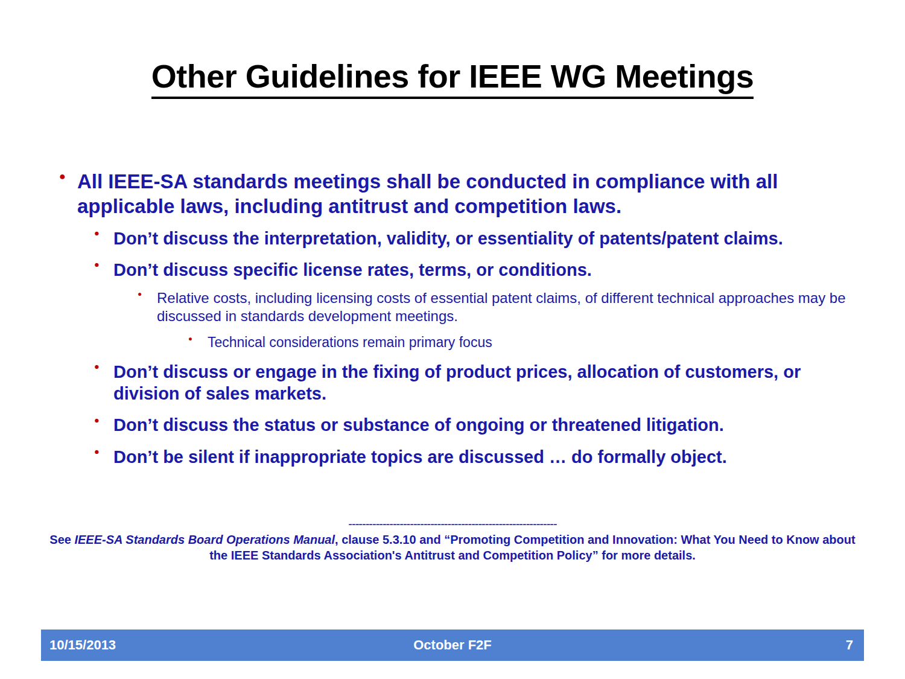Other Guidelines for IEEE WG Meetings
All IEEE-SA standards meetings shall be conducted in compliance with all applicable laws, including antitrust and competition laws.
Don’t discuss the interpretation, validity, or essentiality of patents/patent claims.
Don’t discuss specific license rates, terms, or conditions.
Relative costs, including licensing costs of essential patent claims, of different technical approaches may be discussed in standards development meetings.
Technical considerations remain primary focus
Don’t discuss or engage in the fixing of product prices, allocation of customers, or division of sales markets.
Don’t discuss the status or substance of ongoing or threatened litigation.
Don’t be silent if inappropriate topics are discussed … do formally object.
-------------------------------------------------------------
See IEEE-SA Standards Board Operations Manual, clause 5.3.10 and “Promoting Competition and Innovation: What You Need to Know about the IEEE Standards Association's Antitrust and Competition Policy” for more details.
10/15/2013 October F2F 7